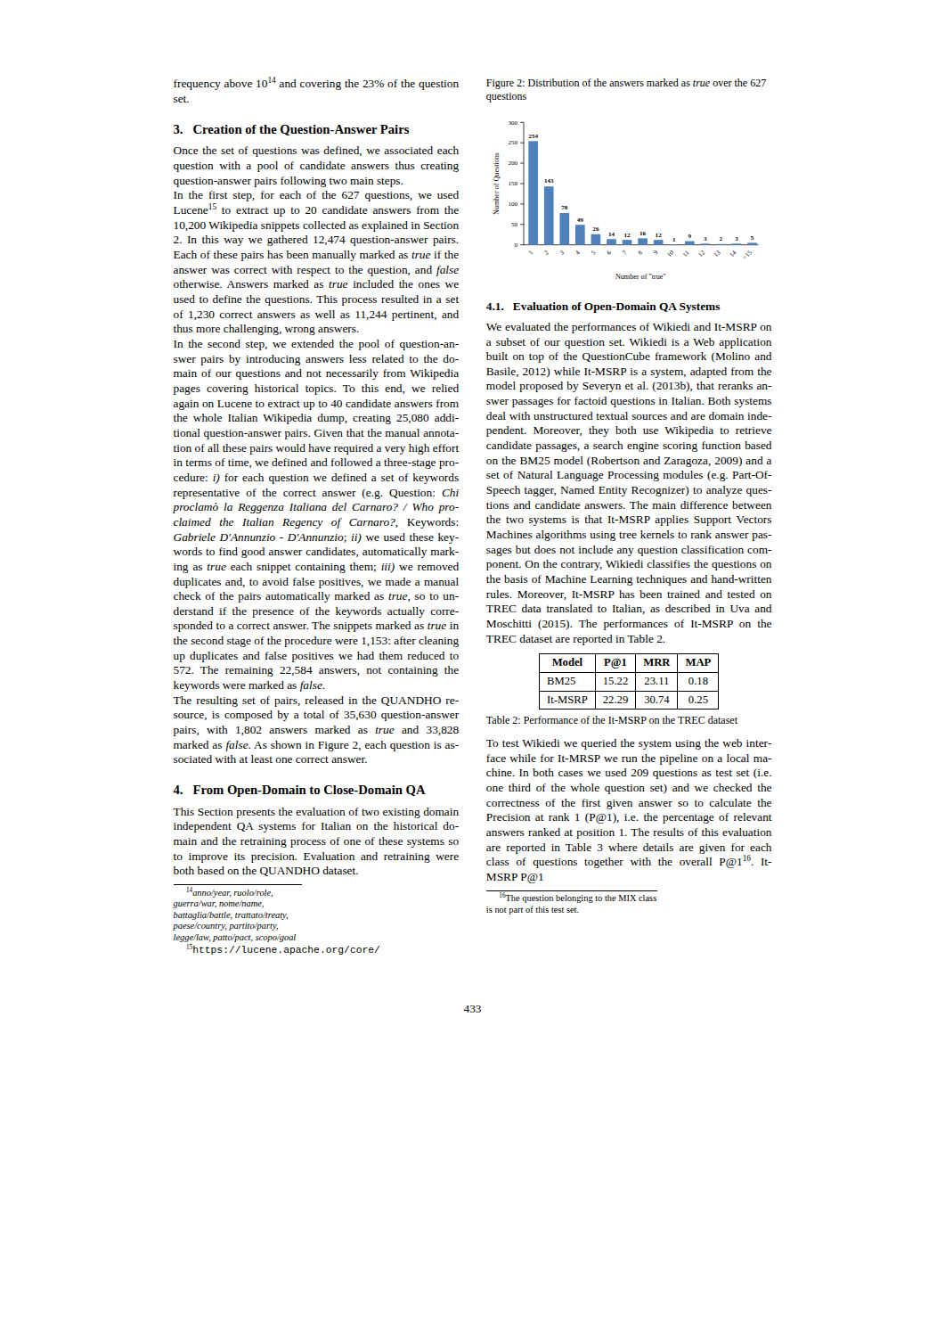frequency above 1014 and covering the 23% of the question set.
3. Creation of the Question-Answer Pairs
Once the set of questions was defined, we associated each question with a pool of candidate answers thus creating question-answer pairs following two main steps.
In the first step, for each of the 627 questions, we used Lucene15 to extract up to 20 candidate answers from the 10,200 Wikipedia snippets collected as explained in Section 2. In this way we gathered 12,474 question-answer pairs. Each of these pairs has been manually marked as true if the answer was correct with respect to the question, and false otherwise. Answers marked as true included the ones we used to define the questions. This process resulted in a set of 1,230 correct answers as well as 11,244 pertinent, and thus more challenging, wrong answers.
In the second step, we extended the pool of question-answer pairs by introducing answers less related to the domain of our questions and not necessarily from Wikipedia pages covering historical topics. To this end, we relied again on Lucene to extract up to 40 candidate answers from the whole Italian Wikipedia dump, creating 25,080 additional question-answer pairs. Given that the manual annotation of all these pairs would have required a very high effort in terms of time, we defined and followed a three-stage procedure: i) for each question we defined a set of keywords representative of the correct answer (e.g. Question: Chi proclamò la Reggenza Italiana del Carnaro? / Who proclaimed the Italian Regency of Carnaro?, Keywords: Gabriele D'Annunzio - D'Annunzio; ii) we used these keywords to find good answer candidates, automatically marking as true each snippet containing them; iii) we removed duplicates and, to avoid false positives, we made a manual check of the pairs automatically marked as true, so to understand if the presence of the keywords actually corresponded to a correct answer. The snippets marked as true in the second stage of the procedure were 1,153: after cleaning up duplicates and false positives we had them reduced to 572. The remaining 22,584 answers, not containing the keywords were marked as false.
The resulting set of pairs, released in the QUANDHO resource, is composed by a total of 35,630 question-answer pairs, with 1,802 answers marked as true and 33,828 marked as false. As shown in Figure 2, each question is associated with at least one correct answer.
4. From Open-Domain to Close-Domain QA
This Section presents the evaluation of two existing domain independent QA systems for Italian on the historical domain and the retraining process of one of these systems so to improve its precision. Evaluation and retraining were both based on the QUANDHO dataset.
14anno/year, ruolo/role, guerra/war, nome/name, battaglia/battle, trattato/treaty, paese/country, partito/party, legge/law, patto/pact, scopo/goal
15https://lucene.apache.org/core/
Figure 2: Distribution of the answers marked as true over the 627 questions
0 50 100 150 200 250 300 Number of Questions 254 143 78 49 26 14 12 16 12 1 9 3 2 3 5 1 2 3 4 5 6 7 8 9 10 11 12 13 14 >15 Number of "true"
4.1. Evaluation of Open-Domain QA Systems
We evaluated the performances of Wikiedi and It-MSRP on a subset of our question set. Wikiedi is a Web application built on top of the QuestionCube framework (Molino and Basile, 2012) while It-MSRP is a system, adapted from the model proposed by Severyn et al. (2013b), that reranks answer passages for factoid questions in Italian. Both systems deal with unstructured textual sources and are domain independent. Moreover, they both use Wikipedia to retrieve candidate passages, a search engine scoring function based on the BM25 model (Robertson and Zaragoza, 2009) and a set of Natural Language Processing modules (e.g. Part-Of-Speech tagger, Named Entity Recognizer) to analyze questions and candidate answers. The main difference between the two systems is that It-MSRP applies Support Vectors Machines algorithms using tree kernels to rank answer passages but does not include any question classification component. On the contrary, Wikiedi classifies the questions on the basis of Machine Learning techniques and hand-written rules. Moreover, It-MSRP has been trained and tested on TREC data translated to Italian, as described in Uva and Moschitti (2015). The performances of It-MSRP on the TREC dataset are reported in Table 2.
| Model | P@1 | MRR | MAP |
| --- | --- | --- | --- |
| BM25 | 15.22 | 23.11 | 0.18 |
| It-MSRP | 22.29 | 30.74 | 0.25 |
Table 2: Performance of the It-MSRP on the TREC dataset
To test Wikiedi we queried the system using the web interface while for It-MRSP we run the pipeline on a local machine. In both cases we used 209 questions as test set (i.e. one third of the whole question set) and we checked the correctness of the first given answer so to calculate the Precision at rank 1 (P@1), i.e. the percentage of relevant answers ranked at position 1. The results of this evaluation are reported in Table 3 where details are given for each class of questions together with the overall P@116. It-MSRP P@1
16The question belonging to the MIX class is not part of this test set.
433